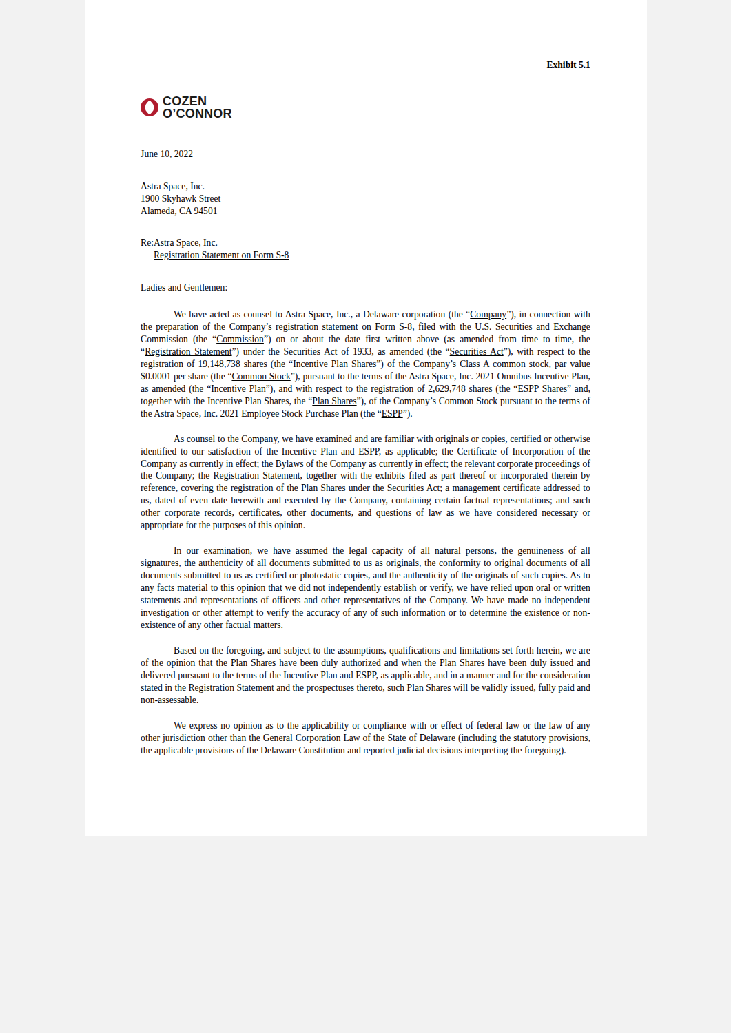Exhibit 5.1
COZEN O’CONNOR
June 10, 2022
Astra Space, Inc.
1900 Skyhawk Street
Alameda, CA 94501
| Re: | Astra Space, Inc. |
| | Registration Statement on Form S-8 |
Ladies and Gentlemen:
We have acted as counsel to Astra Space, Inc., a Delaware corporation (the “Company”), in connection with the preparation of the Company’s registration statement on Form S-8, filed with the U.S. Securities and Exchange Commission (the “Commission”) on or about the date first written above (as amended from time to time, the “Registration Statement”) under the Securities Act of 1933, as amended (the “Securities Act”), with respect to the registration of 19,148,738 shares (the “Incentive Plan Shares”) of the Company’s Class A common stock, par value $0.0001 per share (the “Common Stock”), pursuant to the terms of the Astra Space, Inc. 2021 Omnibus Incentive Plan, as amended (the “Incentive Plan”), and with respect to the registration of 2,629,748 shares (the “ESPP Shares” and, together with the Incentive Plan Shares, the “Plan Shares”), of the Company’s Common Stock pursuant to the terms of the Astra Space, Inc. 2021 Employee Stock Purchase Plan (the “ESPP”).
As counsel to the Company, we have examined and are familiar with originals or copies, certified or otherwise identified to our satisfaction of the Incentive Plan and ESPP, as applicable; the Certificate of Incorporation of the Company as currently in effect; the Bylaws of the Company as currently in effect; the relevant corporate proceedings of the Company; the Registration Statement, together with the exhibits filed as part thereof or incorporated therein by reference, covering the registration of the Plan Shares under the Securities Act; a management certificate addressed to us, dated of even date herewith and executed by the Company, containing certain factual representations; and such other corporate records, certificates, other documents, and questions of law as we have considered necessary or appropriate for the purposes of this opinion.
In our examination, we have assumed the legal capacity of all natural persons, the genuineness of all signatures, the authenticity of all documents submitted to us as originals, the conformity to original documents of all documents submitted to us as certified or photostatic copies, and the authenticity of the originals of such copies. As to any facts material to this opinion that we did not independently establish or verify, we have relied upon oral or written statements and representations of officers and other representatives of the Company. We have made no independent investigation or other attempt to verify the accuracy of any of such information or to determine the existence or non-existence of any other factual matters.
Based on the foregoing, and subject to the assumptions, qualifications and limitations set forth herein, we are of the opinion that the Plan Shares have been duly authorized and when the Plan Shares have been duly issued and delivered pursuant to the terms of the Incentive Plan and ESPP, as applicable, and in a manner and for the consideration stated in the Registration Statement and the prospectuses thereto, such Plan Shares will be validly issued, fully paid and non-assessable.
We express no opinion as to the applicability or compliance with or effect of federal law or the law of any other jurisdiction other than the General Corporation Law of the State of Delaware (including the statutory provisions, the applicable provisions of the Delaware Constitution and reported judicial decisions interpreting the foregoing).